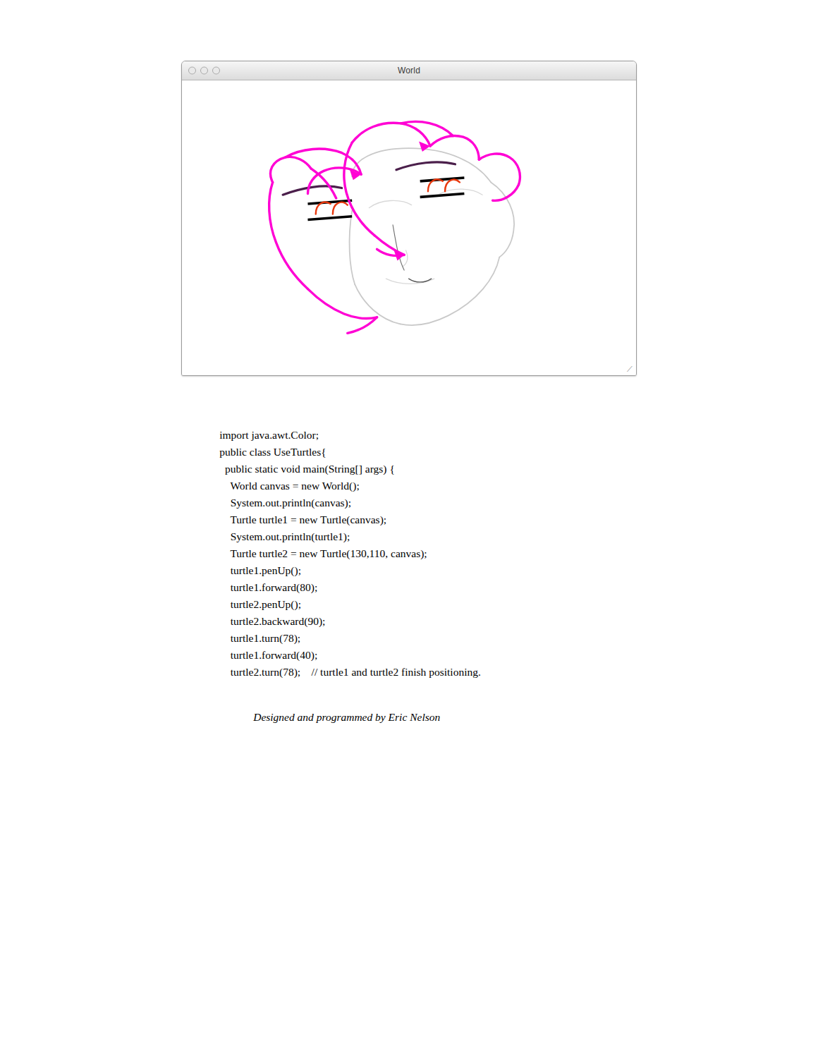World
⟋
import java.awt.Color;
public class UseTurtles{
  public static void main(String[] args) {
    World canvas = new World();
    System.out.println(canvas);
    Turtle turtle1 = new Turtle(canvas);
    System.out.println(turtle1);
    Turtle turtle2 = new Turtle(130,110, canvas);
    turtle1.penUp();
    turtle1.forward(80);
    turtle2.penUp();
    turtle2.backward(90);
    turtle1.turn(78);
    turtle1.forward(40);
    turtle2.turn(78);    // turtle1 and turtle2 finish positioning.
Designed and programmed by Eric Nelson